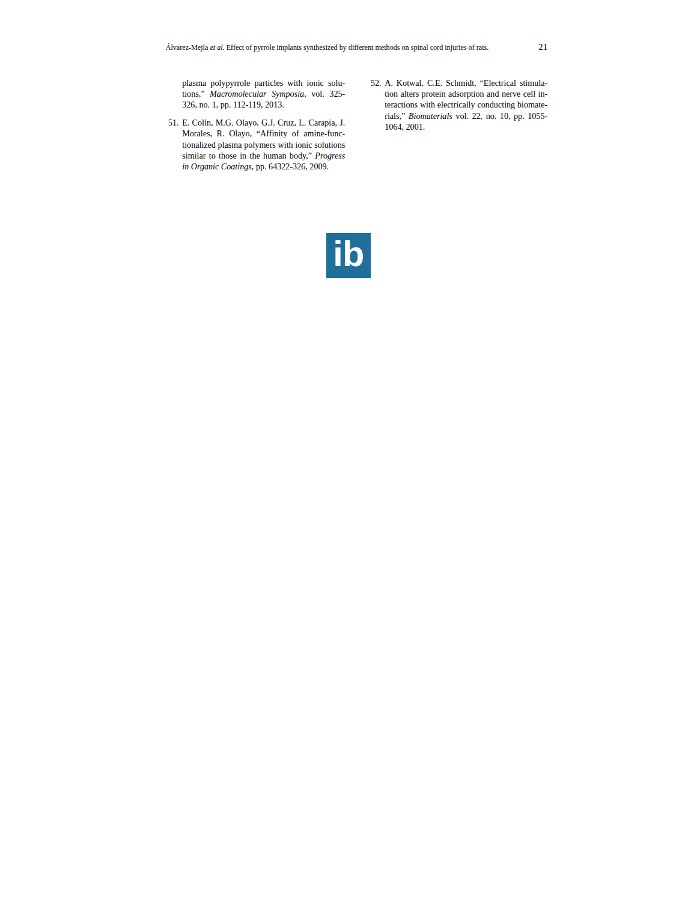Álvarez-Mejía et al. Effect of pyrrole implants synthesized by different methods on spinal cord injuries of rats.
21
plasma polypyrrole particles with ionic solutions,” Macromolecular Symposia, vol. 325-326, no. 1, pp. 112-119, 2013.
51. E. Colín, M.G. Olayo, G.J. Cruz, L. Carapia, J. Morales, R. Olayo, “Affinity of amine-functionalized plasma polymers with ionic solutions similar to those in the human body,” Progress in Organic Coatings, pp. 64322-326, 2009.
52. A. Kotwal, C.E. Schmidt, “Electrical stimulation alters protein adsorption and nerve cell interactions with electrically conducting biomaterials,” Biomaterials vol. 22, no. 10, pp. 1055-1064, 2001.
ib